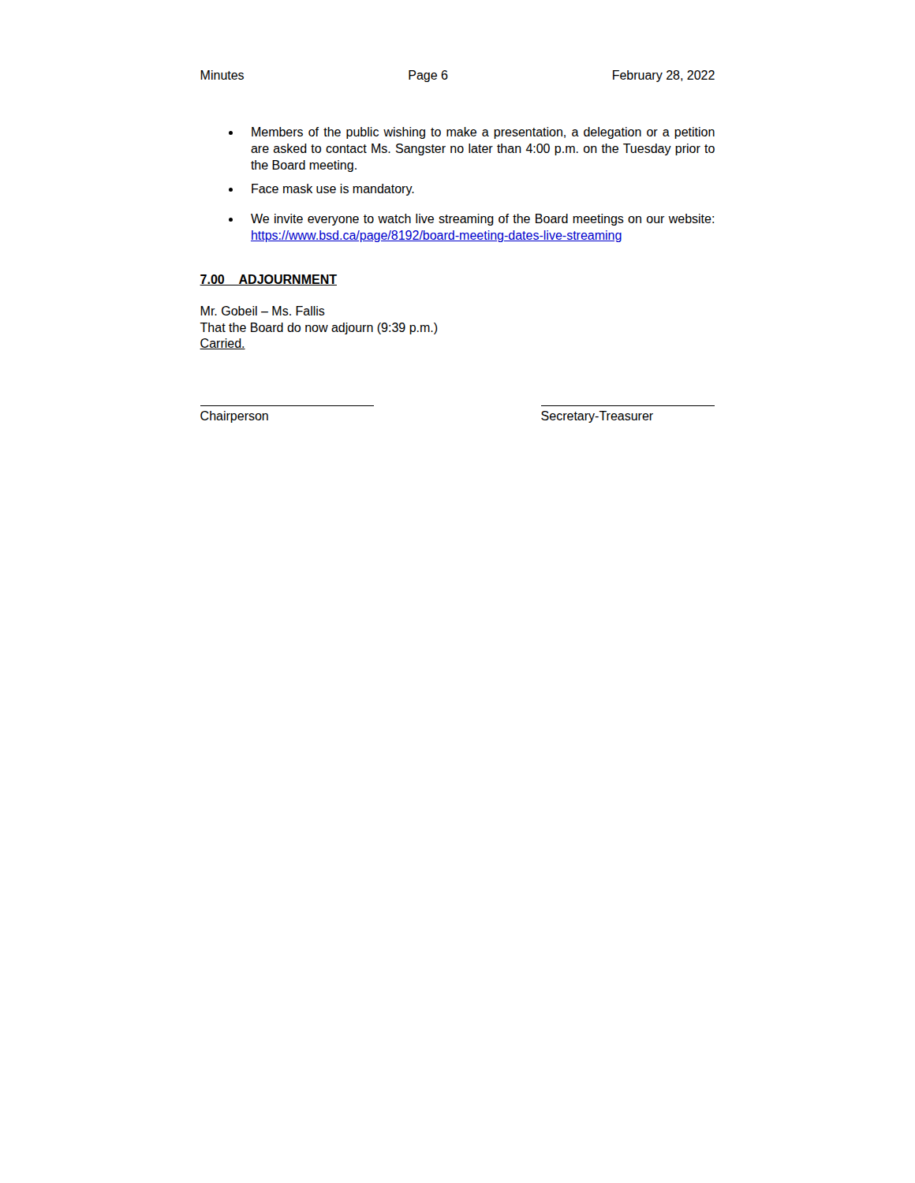Minutes
Page 6
February 28, 2022
Members of the public wishing to make a presentation, a delegation or a petition are asked to contact Ms. Sangster no later than 4:00 p.m. on the Tuesday prior to the Board meeting.
Face mask use is mandatory.
We invite everyone to watch live streaming of the Board meetings on our website: https://www.bsd.ca/page/8192/board-meeting-dates-live-streaming
7.00 ADJOURNMENT
Mr. Gobeil – Ms. Fallis
That the Board do now adjourn (9:39 p.m.)
Carried.
Chairperson
Secretary-Treasurer